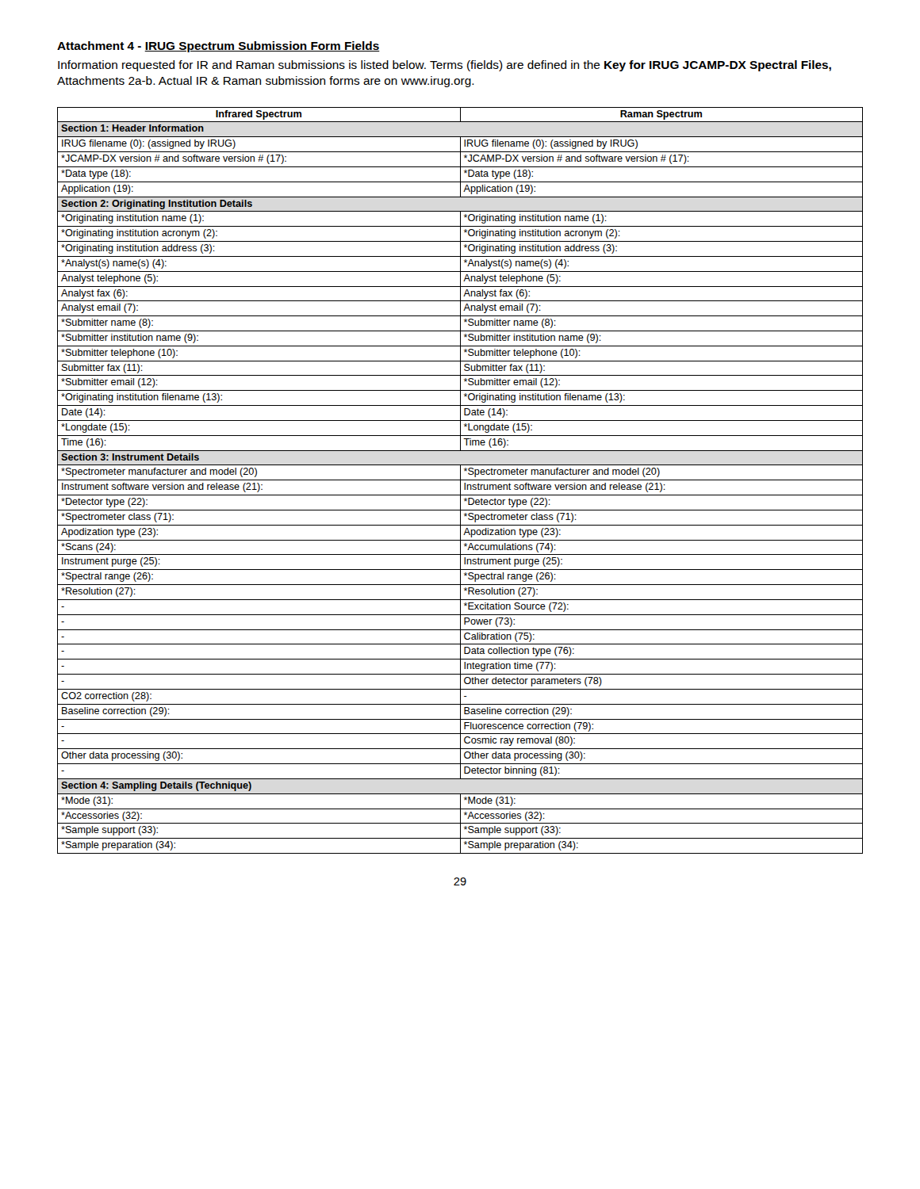Attachment 4 - IRUG Spectrum Submission Form Fields
Information requested for IR and Raman submissions is listed below. Terms (fields) are defined in the Key for IRUG JCAMP-DX Spectral Files, Attachments 2a-b. Actual IR & Raman submission forms are on www.irug.org.
| Infrared Spectrum | Raman Spectrum |
| --- | --- |
| Section 1: Header Information |
| IRUG filename (0): (assigned by IRUG) | IRUG filename (0): (assigned by IRUG) |
| *JCAMP-DX version # and software version # (17): | *JCAMP-DX version # and software version # (17): |
| *Data type (18): | *Data type (18): |
| Application (19): | Application (19): |
| Section 2: Originating Institution Details |
| *Originating institution name (1): | *Originating institution name (1): |
| *Originating institution acronym (2): | *Originating institution acronym (2): |
| *Originating institution address (3): | *Originating institution address (3): |
| *Analyst(s) name(s) (4): | *Analyst(s) name(s) (4): |
| Analyst telephone (5): | Analyst telephone (5): |
| Analyst fax (6): | Analyst fax (6): |
| Analyst email (7): | Analyst email (7): |
| *Submitter name (8): | *Submitter name (8): |
| *Submitter institution name (9): | *Submitter institution name (9): |
| *Submitter telephone (10): | *Submitter telephone (10): |
| Submitter fax (11): | Submitter fax (11): |
| *Submitter email (12): | *Submitter email (12): |
| *Originating institution filename (13): | *Originating institution filename (13): |
| Date (14): | Date (14): |
| *Longdate (15): | *Longdate (15): |
| Time (16): | Time (16): |
| Section 3: Instrument Details |
| *Spectrometer manufacturer and model (20) | *Spectrometer manufacturer and model (20) |
| Instrument software version and release (21): | Instrument software version and release (21): |
| *Detector type (22): | *Detector type (22): |
| *Spectrometer class (71): | *Spectrometer class (71): |
| Apodization type (23): | Apodization type (23): |
| *Scans (24): | *Accumulations (74): |
| Instrument purge (25): | Instrument purge (25): |
| *Spectral range (26): | *Spectral range (26): |
| *Resolution (27): | *Resolution (27): |
| - | *Excitation Source (72): |
| - | Power (73): |
| - | Calibration (75): |
| - | Data collection type (76): |
| - | Integration time (77): |
| - | Other detector parameters (78) |
| CO2 correction (28): | - |
| Baseline correction (29): | Baseline correction (29): |
| - | Fluorescence correction (79): |
| - | Cosmic ray removal (80): |
| Other data processing (30): | Other data processing (30): |
| - | Detector binning (81): |
| Section 4: Sampling Details (Technique) |
| *Mode (31): | *Mode (31): |
| *Accessories (32): | *Accessories (32): |
| *Sample support (33): | *Sample support (33): |
| *Sample preparation (34): | *Sample preparation (34): |
29